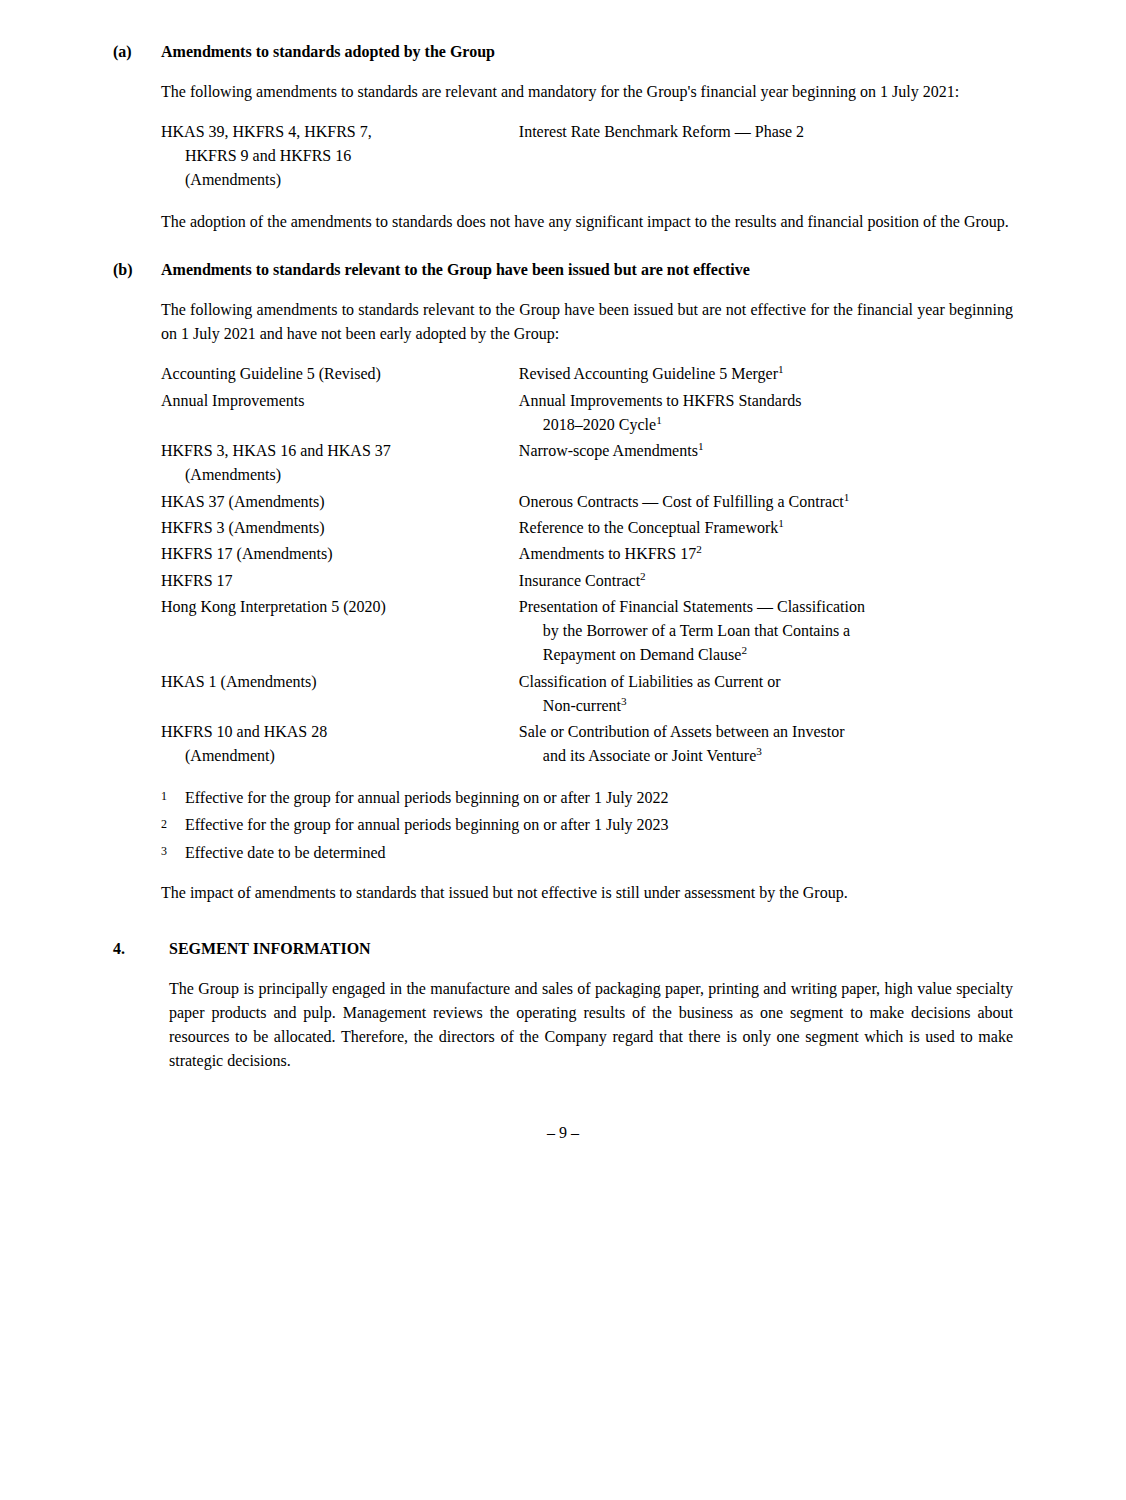(a)
Amendments to standards adopted by the Group
The following amendments to standards are relevant and mandatory for the Group's financial year beginning on 1 July 2021:
| HKAS 39, HKFRS 4, HKFRS 7, HKFRS 9 and HKFRS 16 (Amendments) | Interest Rate Benchmark Reform — Phase 2 |
The adoption of the amendments to standards does not have any significant impact to the results and financial position of the Group.
(b)
Amendments to standards relevant to the Group have been issued but are not effective
The following amendments to standards relevant to the Group have been issued but are not effective for the financial year beginning on 1 July 2021 and have not been early adopted by the Group:
| Accounting Guideline 5 (Revised) | Revised Accounting Guideline 5 Merger 1 |
| Annual Improvements | Annual Improvements to HKFRS Standards 2018–2020 Cycle 1 |
| HKFRS 3, HKAS 16 and HKAS 37 (Amendments) | Narrow-scope Amendments 1 |
| HKAS 37 (Amendments) | Onerous Contracts — Cost of Fulfilling a Contract 1 |
| HKFRS 3 (Amendments) | Reference to the Conceptual Framework 1 |
| HKFRS 17 (Amendments) | Amendments to HKFRS 17 2 |
| HKFRS 17 | Insurance Contract 2 |
| Hong Kong Interpretation 5 (2020) | Presentation of Financial Statements — Classification by the Borrower of a Term Loan that Contains a Repayment on Demand Clause 2 |
| HKAS 1 (Amendments) | Classification of Liabilities as Current or Non-current 3 |
| HKFRS 10 and HKAS 28 (Amendment) | Sale or Contribution of Assets between an Investor and its Associate or Joint Venture 3 |
1
Effective for the group for annual periods beginning on or after 1 July 2022
2
Effective for the group for annual periods beginning on or after 1 July 2023
3
Effective date to be determined
The impact of amendments to standards that issued but not effective is still under assessment by the Group.
4.
SEGMENT INFORMATION
The Group is principally engaged in the manufacture and sales of packaging paper, printing and writing paper, high value specialty paper products and pulp. Management reviews the operating results of the business as one segment to make decisions about resources to be allocated. Therefore, the directors of the Company regard that there is only one segment which is used to make strategic decisions.
– 9 –